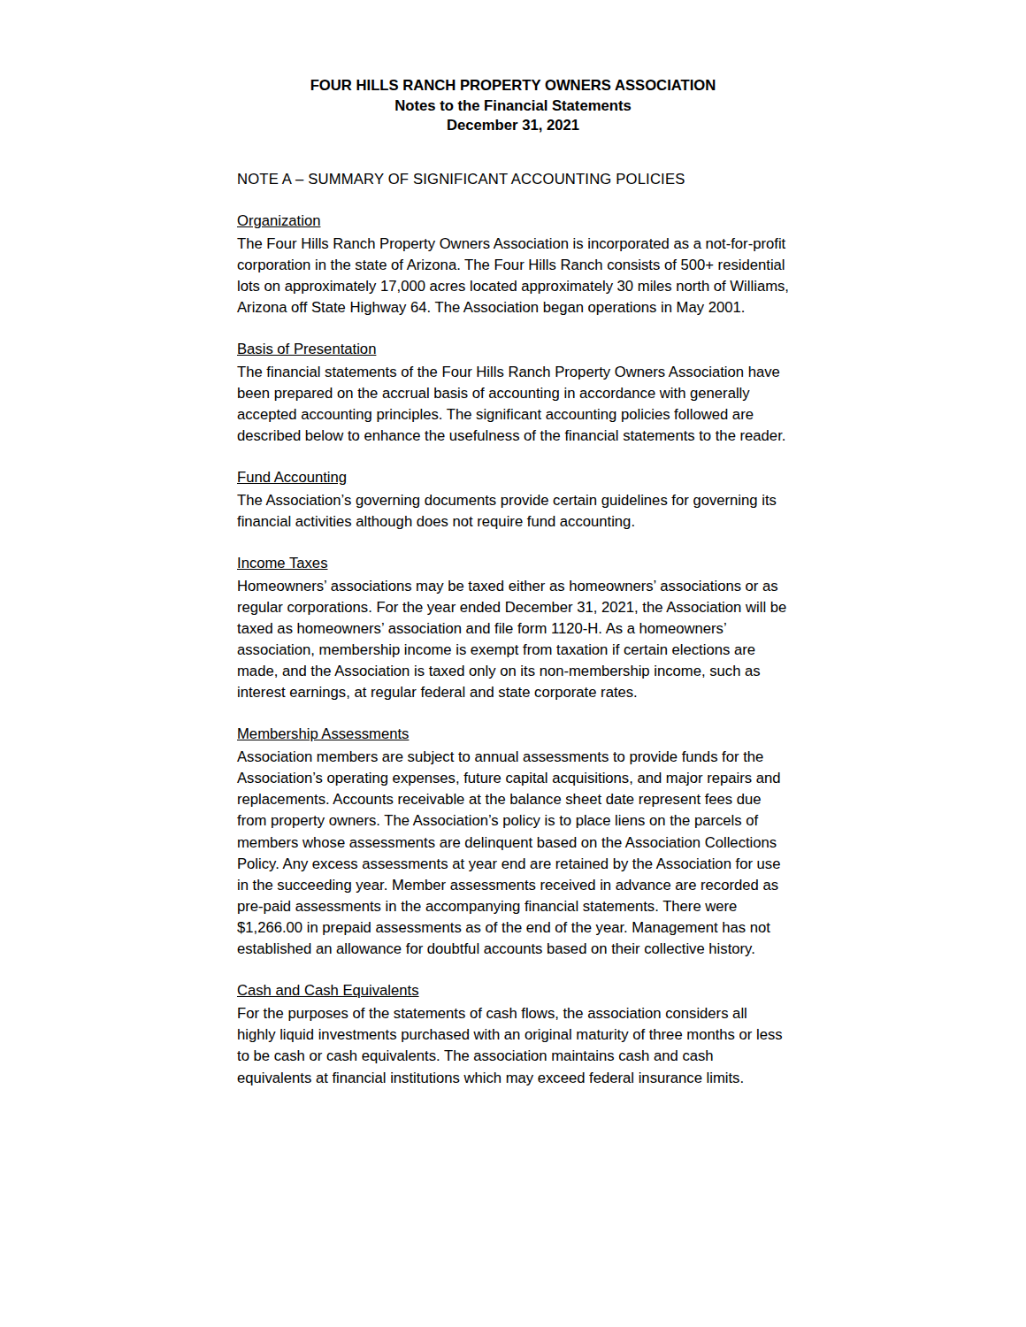FOUR HILLS RANCH PROPERTY OWNERS ASSOCIATION Notes to the Financial Statements December 31, 2021
NOTE A – SUMMARY OF SIGNIFICANT ACCOUNTING POLICIES
Organization
The Four Hills Ranch Property Owners Association is incorporated as a not-for-profit corporation in the state of Arizona. The Four Hills Ranch consists of 500+ residential lots on approximately 17,000 acres located approximately 30 miles north of Williams, Arizona off State Highway 64. The Association began operations in May 2001.
Basis of Presentation
The financial statements of the Four Hills Ranch Property Owners Association have been prepared on the accrual basis of accounting in accordance with generally accepted accounting principles. The significant accounting policies followed are described below to enhance the usefulness of the financial statements to the reader.
Fund Accounting
The Association’s governing documents provide certain guidelines for governing its financial activities although does not require fund accounting.
Income Taxes
Homeowners’ associations may be taxed either as homeowners’ associations or as regular corporations. For the year ended December 31, 2021, the Association will be taxed as homeowners’ association and file form 1120-H. As a homeowners’ association, membership income is exempt from taxation if certain elections are made, and the Association is taxed only on its non-membership income, such as interest earnings, at regular federal and state corporate rates.
Membership Assessments
Association members are subject to annual assessments to provide funds for the Association’s operating expenses, future capital acquisitions, and major repairs and replacements. Accounts receivable at the balance sheet date represent fees due from property owners. The Association’s policy is to place liens on the parcels of members whose assessments are delinquent based on the Association Collections Policy. Any excess assessments at year end are retained by the Association for use in the succeeding year. Member assessments received in advance are recorded as pre-paid assessments in the accompanying financial statements. There were $1,266.00 in prepaid assessments as of the end of the year. Management has not established an allowance for doubtful accounts based on their collective history.
Cash and Cash Equivalents
For the purposes of the statements of cash flows, the association considers all highly liquid investments purchased with an original maturity of three months or less to be cash or cash equivalents. The association maintains cash and cash equivalents at financial institutions which may exceed federal insurance limits.